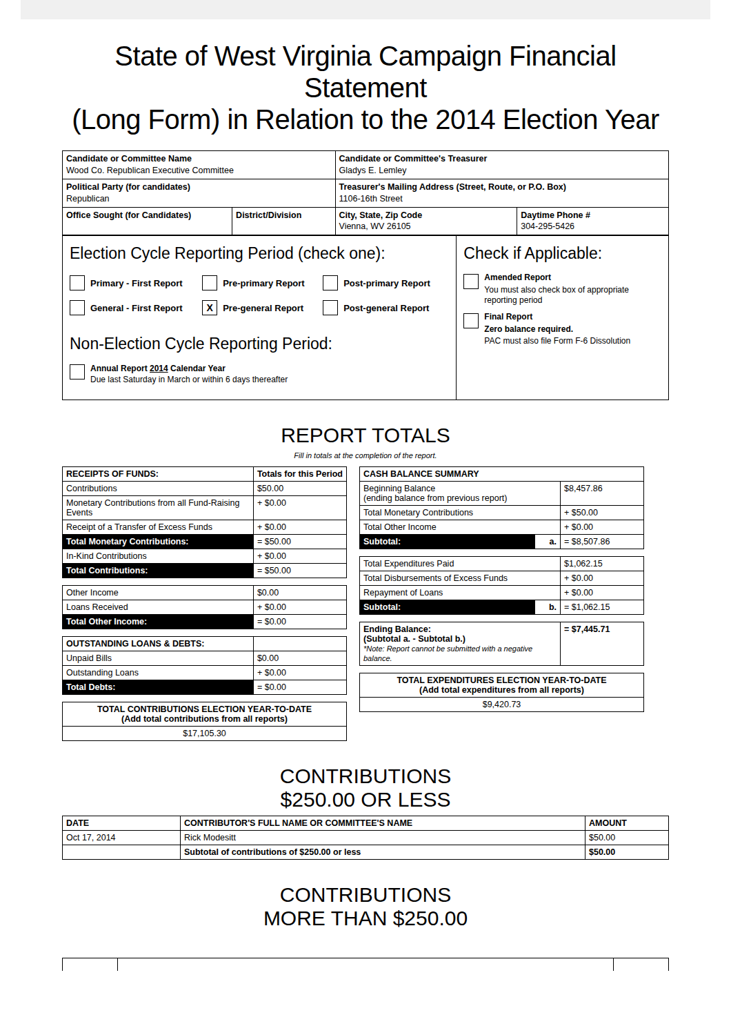State of West Virginia Campaign Financial Statement
(Long Form) in Relation to the 2014 Election Year
| Candidate or Committee Name Wood Co. Republican Executive Committee | Candidate or Committee's Treasurer Gladys E. Lemley |
| Political Party (for candidates) Republican | Treasurer's Mailing Address (Street, Route, or P.O. Box) 1106-16th Street |
| Office Sought (for Candidates) | District/Division | City, State, Zip Code Vienna, WV 26105 | Daytime Phone # 304-295-5426 |
| Election Cycle Reporting Period (check one): / Primary - First Report / Pre-primary Report / Post-primary Report / / General - First Report / X Pre-general Report / Post-general Report / Non-Election Cycle Reporting Period: Annual Report 2014 Calendar Year Due last Saturday in March or within 6 days thereafter | Check if Applicable: Amended Report You must also check box of appropriate reporting period Final Report Zero balance required. PAC must also file Form F-6 Dissolution |
REPORT TOTALS
Fill in totals at the completion of the report.
| RECEIPTS OF FUNDS: | Totals for this Period |
| --- | --- |
| Contributions | $50.00 |
| Monetary Contributions from all Fund-Raising Events | + $0.00 |
| Receipt of a Transfer of Excess Funds | + $0.00 |
| Total Monetary Contributions: | = $50.00 |
| In-Kind Contributions | + $0.00 |
| Total Contributions: | = $50.00 |
| Other Income | $0.00 |
| Loans Received | + $0.00 |
| Total Other Income: | = $0.00 |
| OUTSTANDING LOANS & DEBTS: | |
| Unpaid Bills | $0.00 |
| Outstanding Loans | + $0.00 |
| Total Debts: | = $0.00 |
| TOTAL CONTRIBUTIONS ELECTION YEAR-TO-DATE (Add total contributions from all reports) |
| $17,105.30 |
| CASH BALANCE SUMMARY |
| --- |
| Beginning Balance (ending balance from previous report) | $8,457.86 |
| Total Monetary Contributions | + $50.00 |
| Total Other Income | + $0.00 |
| Subtotal: | a. | = $8,507.86 |
| Total Expenditures Paid | $1,062.15 |
| Total Disbursements of Excess Funds | + $0.00 |
| Repayment of Loans | + $0.00 |
| Subtotal: | b. | = $1,062.15 |
| Ending Balance: (Subtotal a. - Subtotal b.) *Note: Report cannot be submitted with a negative balance. | = $7,445.71 |
| TOTAL EXPENDITURES ELECTION YEAR-TO-DATE (Add total expenditures from all reports) |
| $9,420.73 |
CONTRIBUTIONS
$250.00 OR LESS
| DATE | CONTRIBUTOR'S FULL NAME OR COMMITTEE'S NAME | AMOUNT |
| --- | --- | --- |
| Oct 17, 2014 | Rick Modesitt | $50.00 |
| | Subtotal of contributions of $250.00 or less | $50.00 |
CONTRIBUTIONS
MORE THAN $250.00